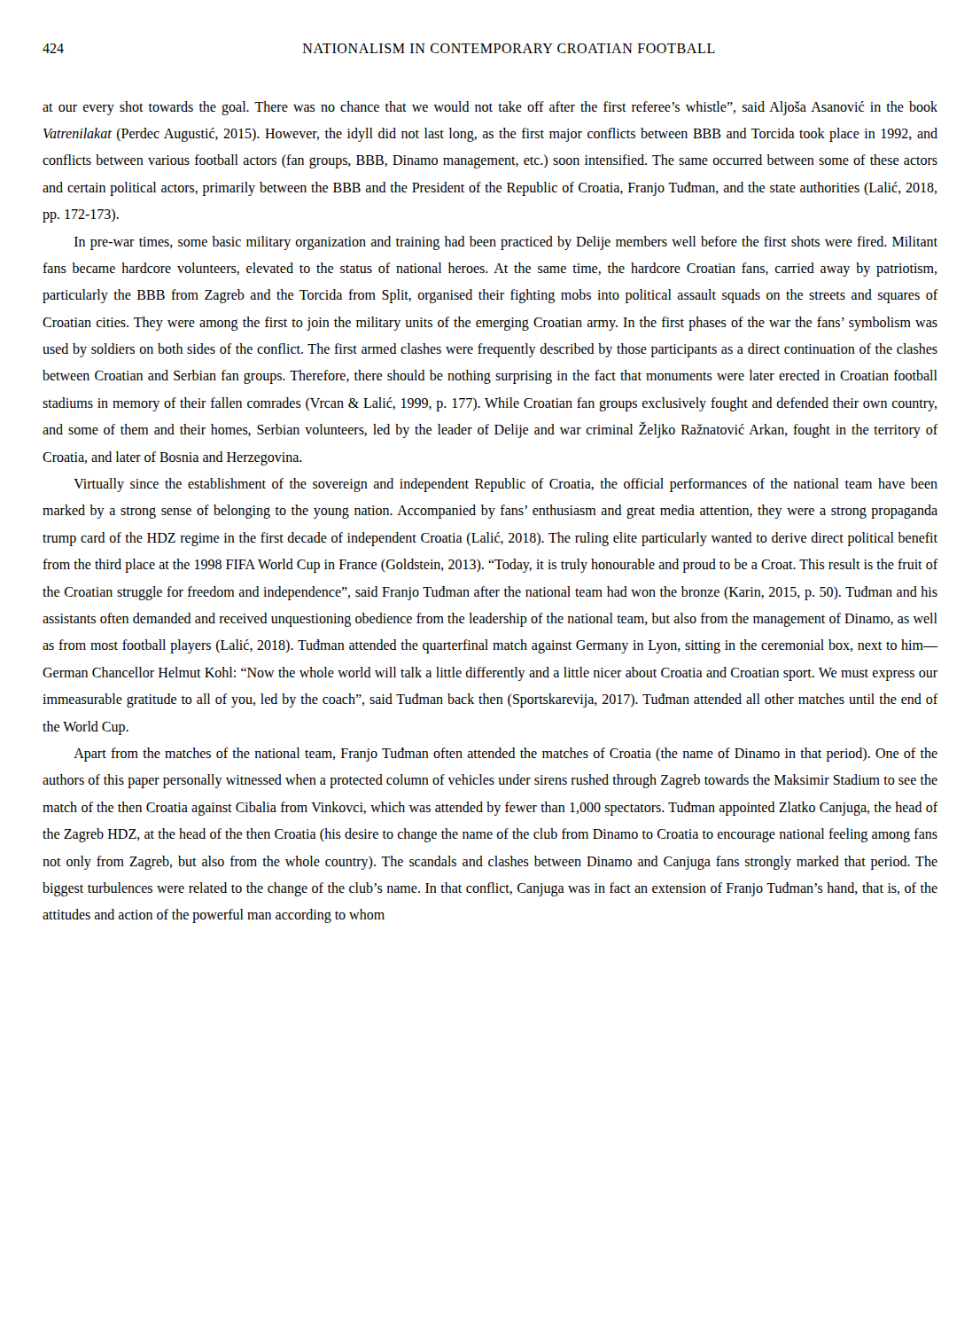424 Nationalism in Contemporary Croatian Football
at our every shot towards the goal. There was no chance that we would not take off after the first referee’s whistle”, said Aljoša Asanović in the book Vatrenilakat (Perdec Augustić, 2015). However, the idyll did not last long, as the first major conflicts between BBB and Torcida took place in 1992, and conflicts between various football actors (fan groups, BBB, Dinamo management, etc.) soon intensified. The same occurred between some of these actors and certain political actors, primarily between the BBB and the President of the Republic of Croatia, Franjo Tuđman, and the state authorities (Lalić, 2018, pp. 172-173).
In pre-war times, some basic military organization and training had been practiced by Delije members well before the first shots were fired. Militant fans became hardcore volunteers, elevated to the status of national heroes. At the same time, the hardcore Croatian fans, carried away by patriotism, particularly the BBB from Zagreb and the Torcida from Split, organised their fighting mobs into political assault squads on the streets and squares of Croatian cities. They were among the first to join the military units of the emerging Croatian army. In the first phases of the war the fans’ symbolism was used by soldiers on both sides of the conflict. The first armed clashes were frequently described by those participants as a direct continuation of the clashes between Croatian and Serbian fan groups. Therefore, there should be nothing surprising in the fact that monuments were later erected in Croatian football stadiums in memory of their fallen comrades (Vrcan & Lalić, 1999, p. 177). While Croatian fan groups exclusively fought and defended their own country, and some of them and their homes, Serbian volunteers, led by the leader of Delije and war criminal Željko Ražnatović Arkan, fought in the territory of Croatia, and later of Bosnia and Herzegovina.
Virtually since the establishment of the sovereign and independent Republic of Croatia, the official performances of the national team have been marked by a strong sense of belonging to the young nation. Accompanied by fans’ enthusiasm and great media attention, they were a strong propaganda trump card of the HDZ regime in the first decade of independent Croatia (Lalić, 2018). The ruling elite particularly wanted to derive direct political benefit from the third place at the 1998 FIFA World Cup in France (Goldstein, 2013). “Today, it is truly honourable and proud to be a Croat. This result is the fruit of the Croatian struggle for freedom and independence”, said Franjo Tuđman after the national team had won the bronze (Karin, 2015, p. 50). Tuđman and his assistants often demanded and received unquestioning obedience from the leadership of the national team, but also from the management of Dinamo, as well as from most football players (Lalić, 2018). Tuđman attended the quarterfinal match against Germany in Lyon, sitting in the ceremonial box, next to him—German Chancellor Helmut Kohl: “Now the whole world will talk a little differently and a little nicer about Croatia and Croatian sport. We must express our immeasurable gratitude to all of you, led by the coach”, said Tuđman back then (Sportskarevija, 2017). Tuđman attended all other matches until the end of the World Cup.
Apart from the matches of the national team, Franjo Tuđman often attended the matches of Croatia (the name of Dinamo in that period). One of the authors of this paper personally witnessed when a protected column of vehicles under sirens rushed through Zagreb towards the Maksimir Stadium to see the match of the then Croatia against Cibalia from Vinkovci, which was attended by fewer than 1,000 spectators. Tuđman appointed Zlatko Canjuga, the head of the Zagreb HDZ, at the head of the then Croatia (his desire to change the name of the club from Dinamo to Croatia to encourage national feeling among fans not only from Zagreb, but also from the whole country). The scandals and clashes between Dinamo and Canjuga fans strongly marked that period. The biggest turbulences were related to the change of the club’s name. In that conflict, Canjuga was in fact an extension of Franjo Tuđman’s hand, that is, of the attitudes and action of the powerful man according to whom